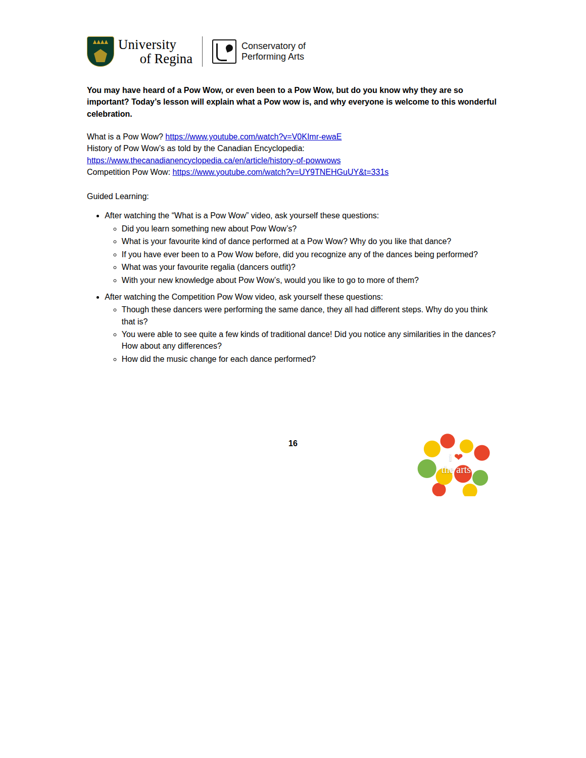University
of Regina
Conservatory of
Performing Arts
You may have heard of a Pow Wow, or even been to a Pow Wow, but do you know why they are so important? Today’s lesson will explain what a Pow wow is, and why everyone is welcome to this wonderful celebration.
What is a Pow Wow? https://www.youtube.com/watch?v=V0KImr-ewaE
History of Pow Wow’s as told by the Canadian Encyclopedia:
https://www.thecanadianencyclopedia.ca/en/article/history-of-powwows
Competition Pow Wow: https://www.youtube.com/watch?v=UY9TNEHGuUY&t=331s
Guided Learning:
After watching the “What is a Pow Wow” video, ask yourself these questions:
Did you learn something new about Pow Wow’s?
What is your favourite kind of dance performed at a Pow Wow? Why do you like that dance?
If you have ever been to a Pow Wow before, did you recognize any of the dances being performed?
What was your favourite regalia (dancers outfit)?
With your new knowledge about Pow Wow’s, would you like to go to more of them?
After watching the Competition Pow Wow video, ask yourself these questions:
Though these dancers were performing the same dance, they all had different steps. Why do you think that is?
You were able to see quite a few kinds of traditional dance! Did you notice any similarities in the dances? How about any differences?
How did the music change for each dance performed?
i ❤ the arts
16